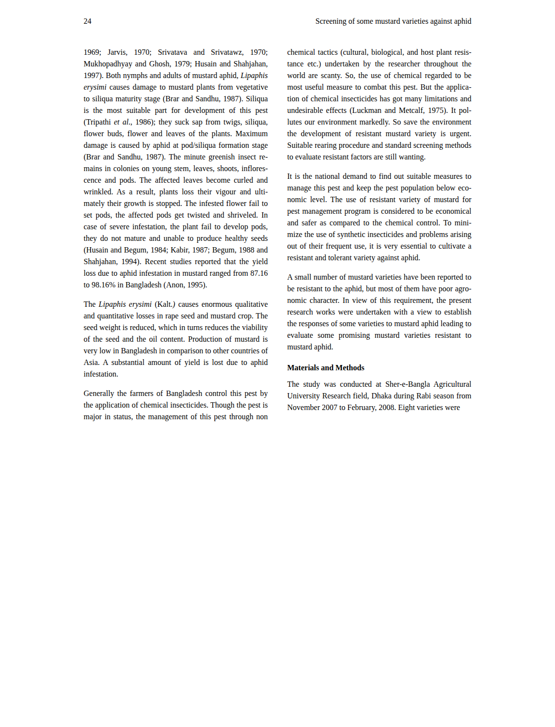24 Screening of some mustard varieties against aphid
1969; Jarvis, 1970; Srivatava and Srivatawz, 1970; Mukhopadhyay and Ghosh, 1979; Husain and Shahjahan, 1997). Both nymphs and adults of mustard aphid, Lipaphis erysimi causes damage to mustard plants from vegetative to siliqua maturity stage (Brar and Sandhu, 1987). Siliqua is the most suitable part for development of this pest (Tripathi et al., 1986); they suck sap from twigs, siliqua, flower buds, flower and leaves of the plants. Maximum damage is caused by aphid at pod/siliqua formation stage (Brar and Sandhu, 1987). The minute greenish insect remains in colonies on young stem, leaves, shoots, inflorescence and pods. The affected leaves become curled and wrinkled. As a result, plants loss their vigour and ultimately their growth is stopped. The infested flower fail to set pods, the affected pods get twisted and shriveled. In case of severe infestation, the plant fail to develop pods, they do not mature and unable to produce healthy seeds (Husain and Begum, 1984; Kabir, 1987; Begum, 1988 and Shahjahan, 1994). Recent studies reported that the yield loss due to aphid infestation in mustard ranged from 87.16 to 98.16% in Bangladesh (Anon, 1995).
The Lipaphis erysimi (Kalt.) causes enormous qualitative and quantitative losses in rape seed and mustard crop. The seed weight is reduced, which in turns reduces the viability of the seed and the oil content. Production of mustard is very low in Bangladesh in comparison to other countries of Asia. A substantial amount of yield is lost due to aphid infestation.
Generally the farmers of Bangladesh control this pest by the application of chemical insecticides. Though the pest is major in status, the management of this pest through non chemical tactics (cultural, biological, and host plant resistance etc.) undertaken by the researcher throughout the world are scanty. So, the use of chemical regarded to be most useful measure to combat this pest. But the application of chemical insecticides has got many limitations and undesirable effects (Luckman and Metcalf, 1975). It pollutes our environment markedly. So save the environment the development of resistant mustard variety is urgent. Suitable rearing procedure and standard screening methods to evaluate resistant factors are still wanting.
It is the national demand to find out suitable measures to manage this pest and keep the pest population below economic level. The use of resistant variety of mustard for pest management program is considered to be economical and safer as compared to the chemical control. To minimize the use of synthetic insecticides and problems arising out of their frequent use, it is very essential to cultivate a resistant and tolerant variety against aphid.
A small number of mustard varieties have been reported to be resistant to the aphid, but most of them have poor agronomic character. In view of this requirement, the present research works were undertaken with a view to establish the responses of some varieties to mustard aphid leading to evaluate some promising mustard varieties resistant to mustard aphid.
Materials and Methods
The study was conducted at Sher-e-Bangla Agricultural University Research field, Dhaka during Rabi season from November 2007 to February, 2008. Eight varieties were